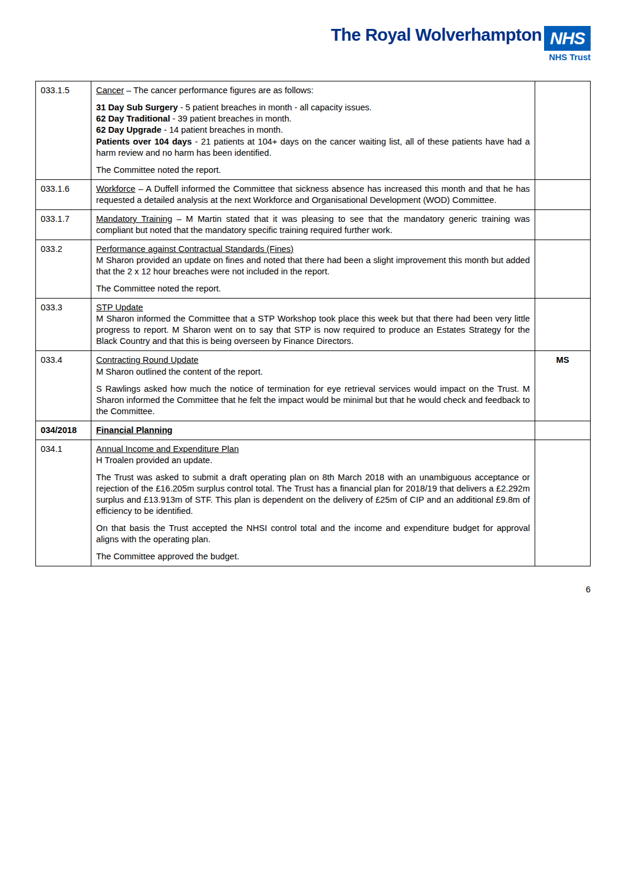The Royal Wolverhampton NHS
NHS Trust
| 033.1.5 | Cancer – The cancer performance figures are as follows: 31 Day Sub Surgery - 5 patient breaches in month - all capacity issues. 62 Day Traditional - 39 patient breaches in month. 62 Day Upgrade - 14 patient breaches in month. Patients over 104 days - 21 patients at 104+ days on the cancer waiting list, all of these patients have had a harm review and no harm has been identified. The Committee noted the report. | |
| 033.1.6 | Workforce – A Duffell informed the Committee that sickness absence has increased this month and that he has requested a detailed analysis at the next Workforce and Organisational Development (WOD) Committee. | |
| 033.1.7 | Mandatory Training – M Martin stated that it was pleasing to see that the mandatory generic training was compliant but noted that the mandatory specific training required further work. | |
| 033.2 | Performance against Contractual Standards (Fines) M Sharon provided an update on fines and noted that there had been a slight improvement this month but added that the 2 x 12 hour breaches were not included in the report. The Committee noted the report. | |
| 033.3 | STP Update M Sharon informed the Committee that a STP Workshop took place this week but that there had been very little progress to report. M Sharon went on to say that STP is now required to produce an Estates Strategy for the Black Country and that this is being overseen by Finance Directors. | |
| 033.4 | Contracting Round Update M Sharon outlined the content of the report. S Rawlings asked how much the notice of termination for eye retrieval services would impact on the Trust. M Sharon informed the Committee that he felt the impact would be minimal but that he would check and feedback to the Committee. | MS |
| 034/2018 | Financial Planning | |
| 034.1 | Annual Income and Expenditure Plan H Troalen provided an update. The Trust was asked to submit a draft operating plan on 8th March 2018 with an unambiguous acceptance or rejection of the £16.205m surplus control total. The Trust has a financial plan for 2018/19 that delivers a £2.292m surplus and £13.913m of STF. This plan is dependent on the delivery of £25m of CIP and an additional £9.8m of efficiency to be identified. On that basis the Trust accepted the NHSI control total and the income and expenditure budget for approval aligns with the operating plan. The Committee approved the budget. | |
6